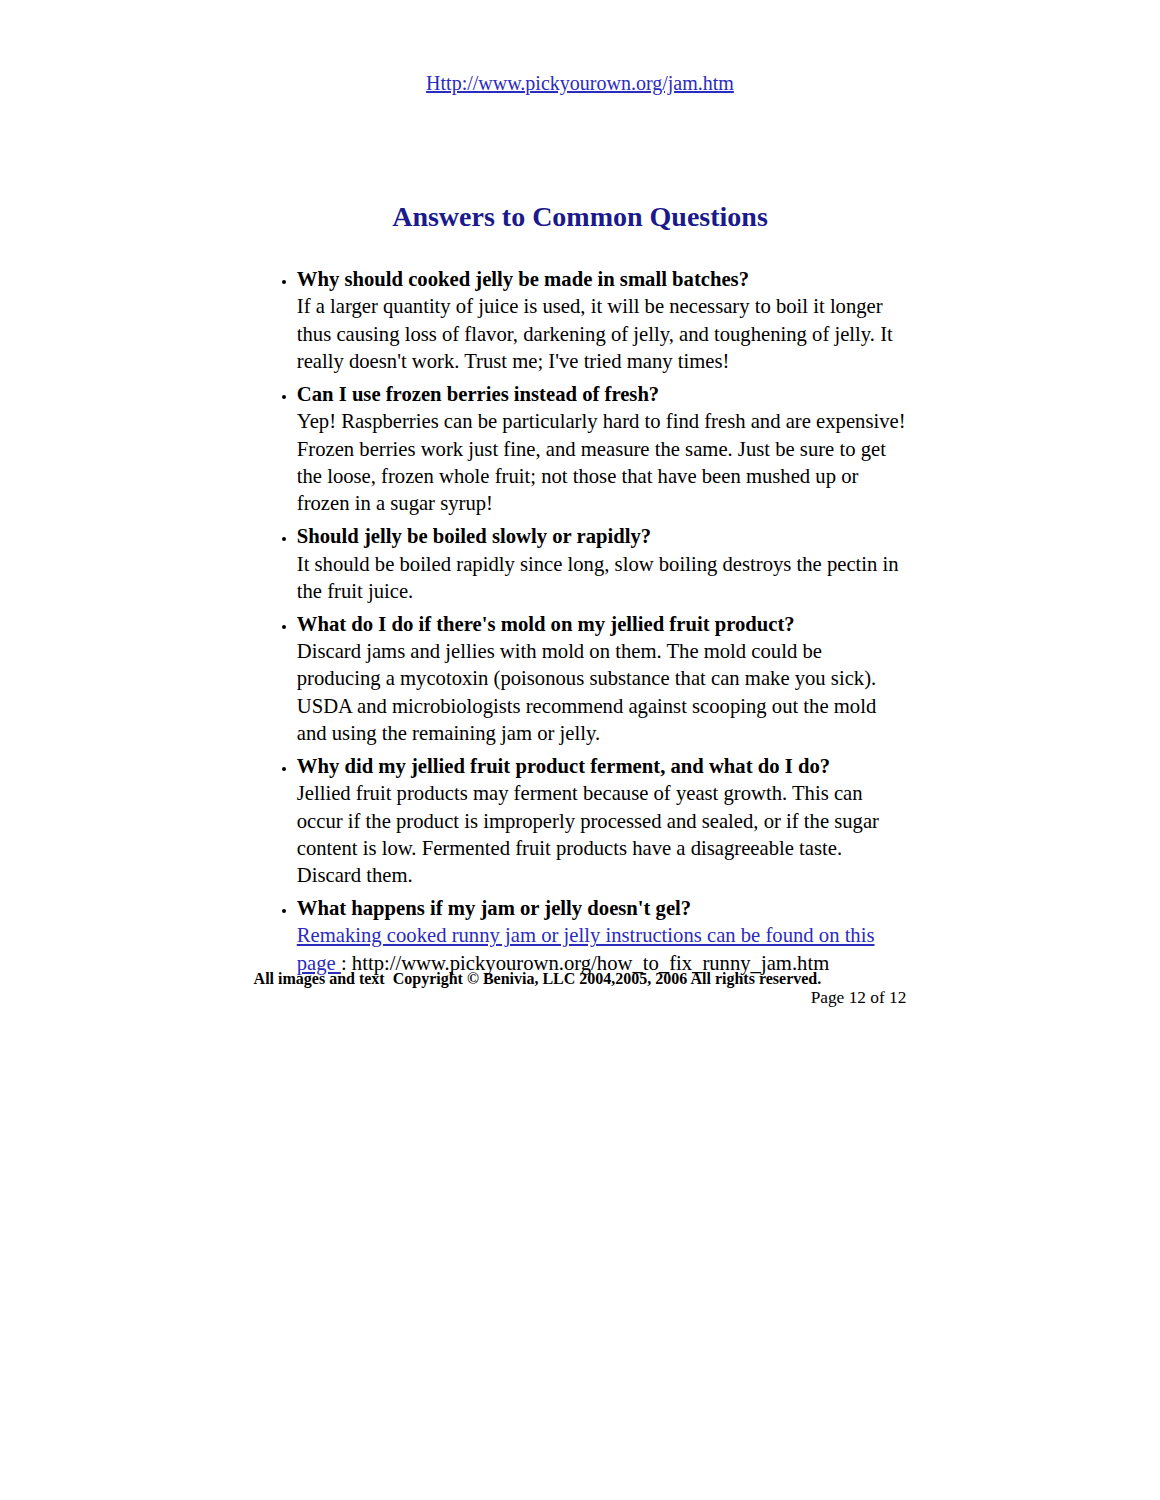Http://www.pickyourown.org/jam.htm
Answers to Common Questions
Why should cooked jelly be made in small batches? If a larger quantity of juice is used, it will be necessary to boil it longer thus causing loss of flavor, darkening of jelly, and toughening of jelly. It really doesn't work. Trust me; I've tried many times!
Can I use frozen berries instead of fresh? Yep! Raspberries can be particularly hard to find fresh and are expensive! Frozen berries work just fine, and measure the same. Just be sure to get the loose, frozen whole fruit; not those that have been mushed up or frozen in a sugar syrup!
Should jelly be boiled slowly or rapidly? It should be boiled rapidly since long, slow boiling destroys the pectin in the fruit juice.
What do I do if there's mold on my jellied fruit product? Discard jams and jellies with mold on them. The mold could be producing a mycotoxin (poisonous substance that can make you sick). USDA and microbiologists recommend against scooping out the mold and using the remaining jam or jelly.
Why did my jellied fruit product ferment, and what do I do? Jellied fruit products may ferment because of yeast growth. This can occur if the product is improperly processed and sealed, or if the sugar content is low. Fermented fruit products have a disagreeable taste. Discard them.
What happens if my jam or jelly doesn't gel? Remaking cooked runny jam or jelly instructions can be found on this page : http://www.pickyourown.org/how_to_fix_runny_jam.htm
All images and text Copyright © Benivia, LLC 2004,2005, 2006 All rights reserved. Page 12 of 12